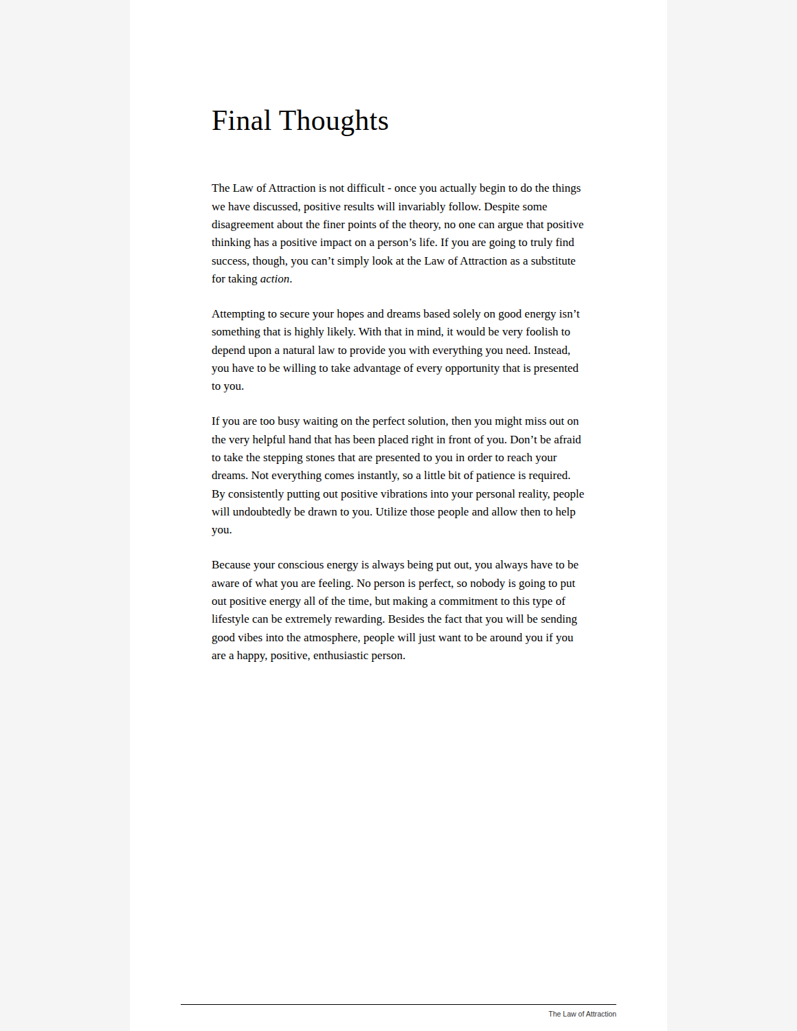Final Thoughts
The Law of Attraction is not difficult - once you actually begin to do the things we have discussed, positive results will invariably follow. Despite some disagreement about the finer points of the theory, no one can argue that positive thinking has a positive impact on a person’s life. If you are going to truly find success, though, you can’t simply look at the Law of Attraction as a substitute for taking action.
Attempting to secure your hopes and dreams based solely on good energy isn’t something that is highly likely. With that in mind, it would be very foolish to depend upon a natural law to provide you with everything you need. Instead, you have to be willing to take advantage of every opportunity that is presented to you.
If you are too busy waiting on the perfect solution, then you might miss out on the very helpful hand that has been placed right in front of you. Don’t be afraid to take the stepping stones that are presented to you in order to reach your dreams. Not everything comes instantly, so a little bit of patience is required. By consistently putting out positive vibrations into your personal reality, people will undoubtedly be drawn to you. Utilize those people and allow then to help you.
Because your conscious energy is always being put out, you always have to be aware of what you are feeling. No person is perfect, so nobody is going to put out positive energy all of the time, but making a commitment to this type of lifestyle can be extremely rewarding. Besides the fact that you will be sending good vibes into the atmosphere, people will just want to be around you if you are a happy, positive, enthusiastic person.
The Law of Attraction